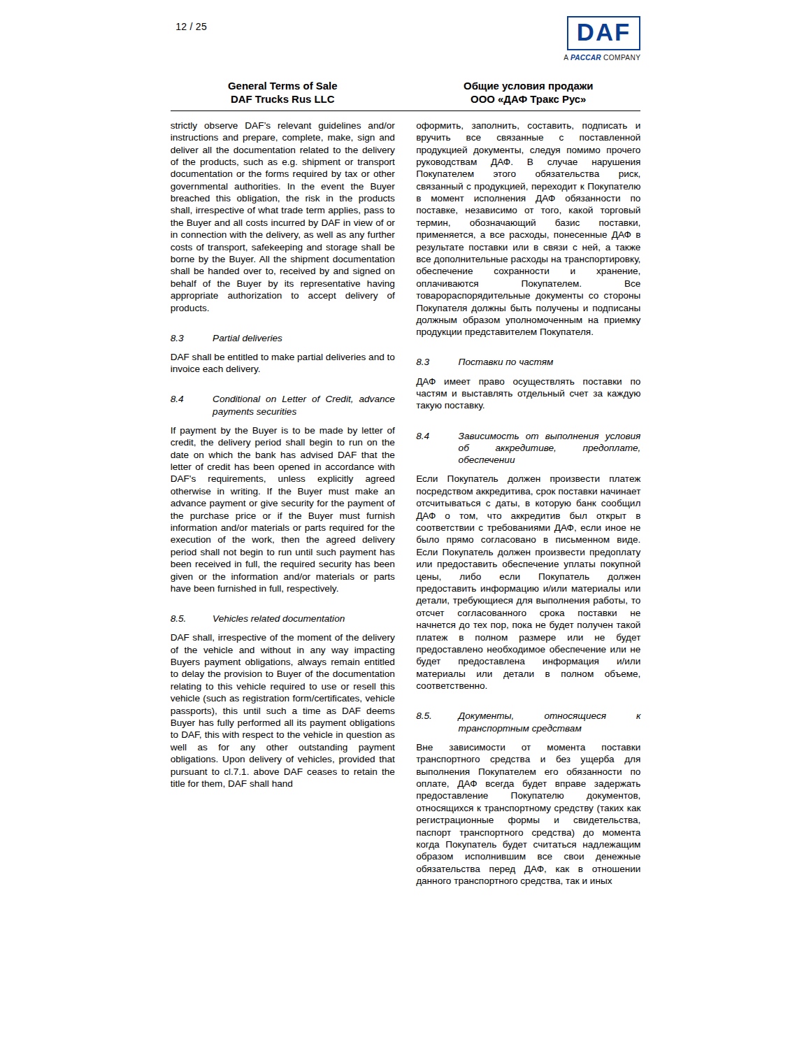12 / 25
DAF
A PACCAR COMPANY
General Terms of SaleDAF Trucks Rus LLC
Общие условия продажиООО «ДАФ Тракс Рус»
strictly observe DAF’s relevant guidelines and/or instructions and prepare, complete, make, sign and deliver all the documentation related to the delivery of the products, such as e.g. shipment or transport documentation or the forms required by tax or other governmental authorities. In the event the Buyer breached this obligation, the risk in the products shall, irrespective of what trade term applies, pass to the Buyer and all costs incurred by DAF in view of or in connection with the delivery, as well as any further costs of transport, safekeeping and storage shall be borne by the Buyer. All the shipment documentation shall be handed over to, received by and signed on behalf of the Buyer by its representative having appropriate authorization to accept delivery of products.
8.3 Partial deliveries
DAF shall be entitled to make partial deliveries and to invoice each delivery.
8.4 Conditional on Letter of Credit, advance payments securities
If payment by the Buyer is to be made by letter of credit, the delivery period shall begin to run on the date on which the bank has advised DAF that the letter of credit has been opened in accordance with DAF's requirements, unless explicitly agreed otherwise in writing. If the Buyer must make an advance payment or give security for the payment of the purchase price or if the Buyer must furnish information and/or materials or parts required for the execution of the work, then the agreed delivery period shall not begin to run until such payment has been received in full, the required security has been given or the information and/or materials or parts have been furnished in full, respectively.
8.5. Vehicles related documentation
DAF shall, irrespective of the moment of the delivery of the vehicle and without in any way impacting Buyers payment obligations, always remain entitled to delay the provision to Buyer of the documentation relating to this vehicle required to use or resell this vehicle (such as registration form/certificates, vehicle passports), this until such a time as DAF deems Buyer has fully performed all its payment obligations to DAF, this with respect to the vehicle in question as well as for any other outstanding payment obligations. Upon delivery of vehicles, provided that pursuant to cl.7.1. above DAF ceases to retain the title for them, DAF shall hand
оформить, заполнить, составить, подписать и вручить все связанные с поставленной продукцией документы, следуя помимо прочего руководствам ДАФ. В случае нарушения Покупателем этого обязательства риск, связанный с продукцией, переходит к Покупателю в момент исполнения ДАФ обязанности по поставке, независимо от того, какой торговый термин, обозначающий базис поставки, применяется, а все расходы, понесенные ДАФ в результате поставки или в связи с ней, а также все дополнительные расходы на транспортировку, обеспечение сохранности и хранение, оплачиваются Покупателем. Все товарораспорядительные документы со стороны Покупателя должны быть получены и подписаны должным образом уполномоченным на приемку продукции представителем Покупателя.
8.3 Поставки по частям
ДАФ имеет право осуществлять поставки по частям и выставлять отдельный счет за каждую такую поставку.
8.4 Зависимость от выполнения условия об аккредитиве, предоплате, обеспечении
Если Покупатель должен произвести платеж посредством аккредитива, срок поставки начинает отсчитываться с даты, в которую банк сообщил ДАФ о том, что аккредитив был открыт в соответствии с требованиями ДАФ, если иное не было прямо согласовано в письменном виде. Если Покупатель должен произвести предоплату или предоставить обеспечение уплаты покупной цены, либо если Покупатель должен предоставить информацию и/или материалы или детали, требующиеся для выполнения работы, то отсчет согласованного срока поставки не начнется до тех пор, пока не будет получен такой платеж в полном размере или не будет предоставлено необходимое обеспечение или не будет предоставлена информация и/или материалы или детали в полном объеме, соответственно.
8.5. Документы, относящиеся к транспортным средствам
Вне зависимости от момента поставки транспортного средства и без ущерба для выполнения Покупателем его обязанности по оплате, ДАФ всегда будет вправе задержать предоставление Покупателю документов, относящихся к транспортному средству (таких как регистрационные формы и свидетельства, паспорт транспортного средства) до момента когда Покупатель будет считаться надлежащим образом исполнившим все свои денежные обязательства перед ДАФ, как в отношении данного транспортного средства, так и иных